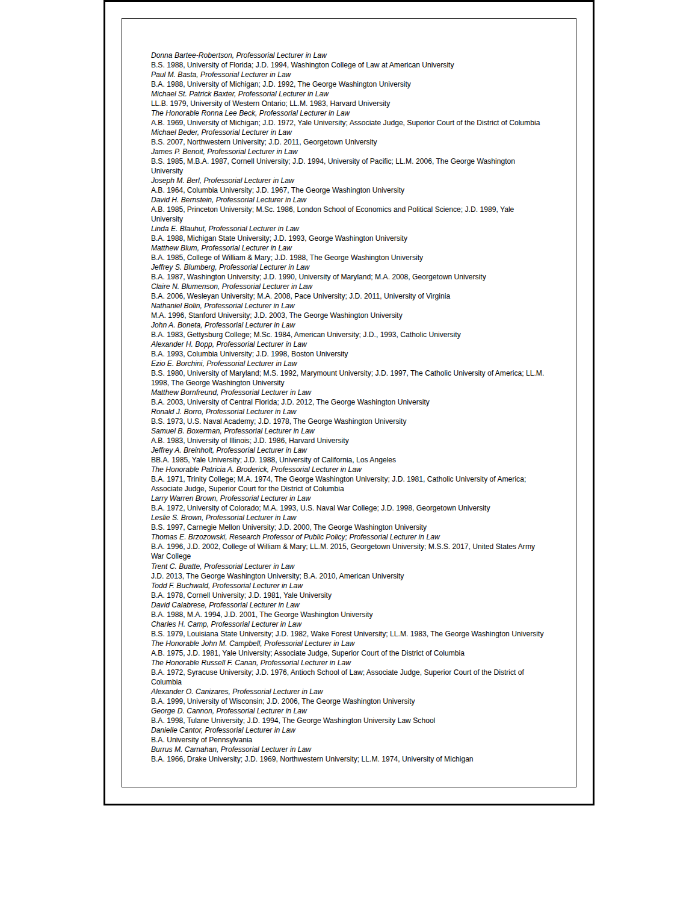Donna Bartee-Robertson, Professorial Lecturer in Law
B.S. 1988, University of Florida; J.D. 1994, Washington College of Law at American University
Paul M. Basta, Professorial Lecturer in Law
B.A. 1988, University of Michigan; J.D. 1992, The George Washington University
Michael St. Patrick Baxter, Professorial Lecturer in Law
LL.B. 1979, University of Western Ontario; LL.M. 1983, Harvard University
The Honorable Ronna Lee Beck, Professorial Lecturer in Law
A.B. 1969, University of Michigan; J.D. 1972, Yale University; Associate Judge, Superior Court of the District of Columbia
Michael Beder, Professorial Lecturer in Law
B.S. 2007, Northwestern University; J.D. 2011, Georgetown University
James P. Benoit, Professorial Lecturer in Law
B.S. 1985, M.B.A. 1987, Cornell University; J.D. 1994, University of Pacific; LL.M. 2006, The George Washington University
Joseph M. Berl, Professorial Lecturer in Law
A.B. 1964, Columbia University; J.D. 1967, The George Washington University
David H. Bernstein, Professorial Lecturer in Law
A.B. 1985, Princeton University; M.Sc. 1986, London School of Economics and Political Science; J.D. 1989, Yale University
Linda E. Blauhut, Professorial Lecturer in Law
B.A. 1988, Michigan State University; J.D. 1993, George Washington University
Matthew Blum, Professorial Lecturer in Law
B.A. 1985, College of William & Mary; J.D. 1988, The George Washington University
Jeffrey S. Blumberg, Professorial Lecturer in Law
B.A. 1987, Washington University; J.D. 1990, University of Maryland; M.A. 2008, Georgetown University
Claire N. Blumenson, Professorial Lecturer in Law
B.A. 2006, Wesleyan University; M.A. 2008, Pace University; J.D. 2011, University of Virginia
Nathaniel Bolin, Professorial Lecturer in Law
M.A. 1996, Stanford University; J.D. 2003, The George Washington University
John A. Boneta, Professorial Lecturer in Law
B.A. 1983, Gettysburg College; M.Sc. 1984, American University; J.D., 1993, Catholic University
Alexander H. Bopp, Professorial Lecturer in Law
B.A. 1993, Columbia University; J.D. 1998, Boston University
Ezio E. Borchini, Professorial Lecturer in Law
B.S. 1980, University of Maryland; M.S. 1992, Marymount University; J.D. 1997, The Catholic University of America; LL.M. 1998, The George Washington University
Matthew Bornfreund, Professorial Lecturer in Law
B.A. 2003, University of Central Florida; J.D. 2012, The George Washington University
Ronald J. Borro, Professorial Lecturer in Law
B.S. 1973, U.S. Naval Academy; J.D. 1978, The George Washington University
Samuel B. Boxerman, Professorial Lecturer in Law
A.B. 1983, University of Illinois; J.D. 1986, Harvard University
Jeffrey A. Breinholt, Professorial Lecturer in Law
BB.A. 1985, Yale University; J.D. 1988, University of California, Los Angeles
The Honorable Patricia A. Broderick, Professorial Lecturer in Law
B.A. 1971, Trinity College; M.A. 1974, The George Washington University; J.D. 1981, Catholic University of America; Associate Judge, Superior Court for the District of Columbia
Larry Warren Brown, Professorial Lecturer in Law
B.A. 1972, University of Colorado; M.A. 1993, U.S. Naval War College; J.D. 1998, Georgetown University
Leslie S. Brown, Professorial Lecturer in Law
B.S. 1997, Carnegie Mellon University; J.D. 2000, The George Washington University
Thomas E. Brzozowski, Research Professor of Public Policy; Professorial Lecturer in Law
B.A. 1996, J.D. 2002, College of William & Mary; LL.M. 2015, Georgetown University; M.S.S. 2017, United States Army War College
Trent C. Buatte, Professorial Lecturer in Law
J.D. 2013, The George Washington University; B.A. 2010, American University
Todd F. Buchwald, Professorial Lecturer in Law
B.A. 1978, Cornell University; J.D. 1981, Yale University
David Calabrese, Professorial Lecturer in Law
B.A. 1988, M.A. 1994, J.D. 2001, The George Washington University
Charles H. Camp, Professorial Lecturer in Law
B.S. 1979, Louisiana State University; J.D. 1982, Wake Forest University; LL.M. 1983, The George Washington University
The Honorable John M. Campbell, Professorial Lecturer in Law
A.B. 1975, J.D. 1981, Yale University; Associate Judge, Superior Court of the District of Columbia
The Honorable Russell F. Canan, Professorial Lecturer in Law
B.A. 1972, Syracuse University; J.D. 1976, Antioch School of Law; Associate Judge, Superior Court of the District of Columbia
Alexander O. Canizares, Professorial Lecturer in Law
B.A. 1999, University of Wisconsin; J.D. 2006, The George Washington University
George D. Cannon, Professorial Lecturer in Law
B.A. 1998, Tulane University; J.D. 1994, The George Washington University Law School
Danielle Cantor, Professorial Lecturer in Law
B.A. University of Pennsylvania
Burrus M. Carnahan, Professorial Lecturer in Law
B.A. 1966, Drake University; J.D. 1969, Northwestern University; LL.M. 1974, University of Michigan